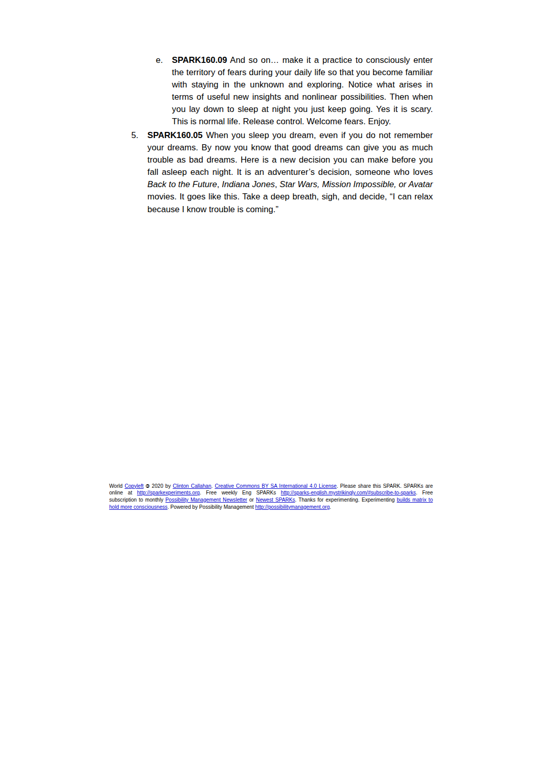e. SPARK160.09 And so on… make it a practice to consciously enter the territory of fears during your daily life so that you become familiar with staying in the unknown and exploring. Notice what arises in terms of useful new insights and nonlinear possibilities. Then when you lay down to sleep at night you just keep going. Yes it is scary. This is normal life. Release control. Welcome fears. Enjoy.
5. SPARK160.05 When you sleep you dream, even if you do not remember your dreams. By now you know that good dreams can give you as much trouble as bad dreams. Here is a new decision you can make before you fall asleep each night. It is an adventurer’s decision, someone who loves Back to the Future, Indiana Jones, Star Wars, Mission Impossible, or Avatar movies. It goes like this. Take a deep breath, sigh, and decide, “I can relax because I know trouble is coming.”
World Copyleft 🄯 2020 by Clinton Callahan. Creative Commons BY SA International 4.0 License. Please share this SPARK. SPARKs are online at http://sparkexperiments.org. Free weekly Eng SPARKs http://sparks-english.mystrikingly.com/#subscribe-to-sparks. Free subscription to monthly Possibility Management Newsletter or Newest SPARKs. Thanks for experimenting. Experimenting builds matrix to hold more consciousness. Powered by Possibility Management http://possibilitymanagement.org.